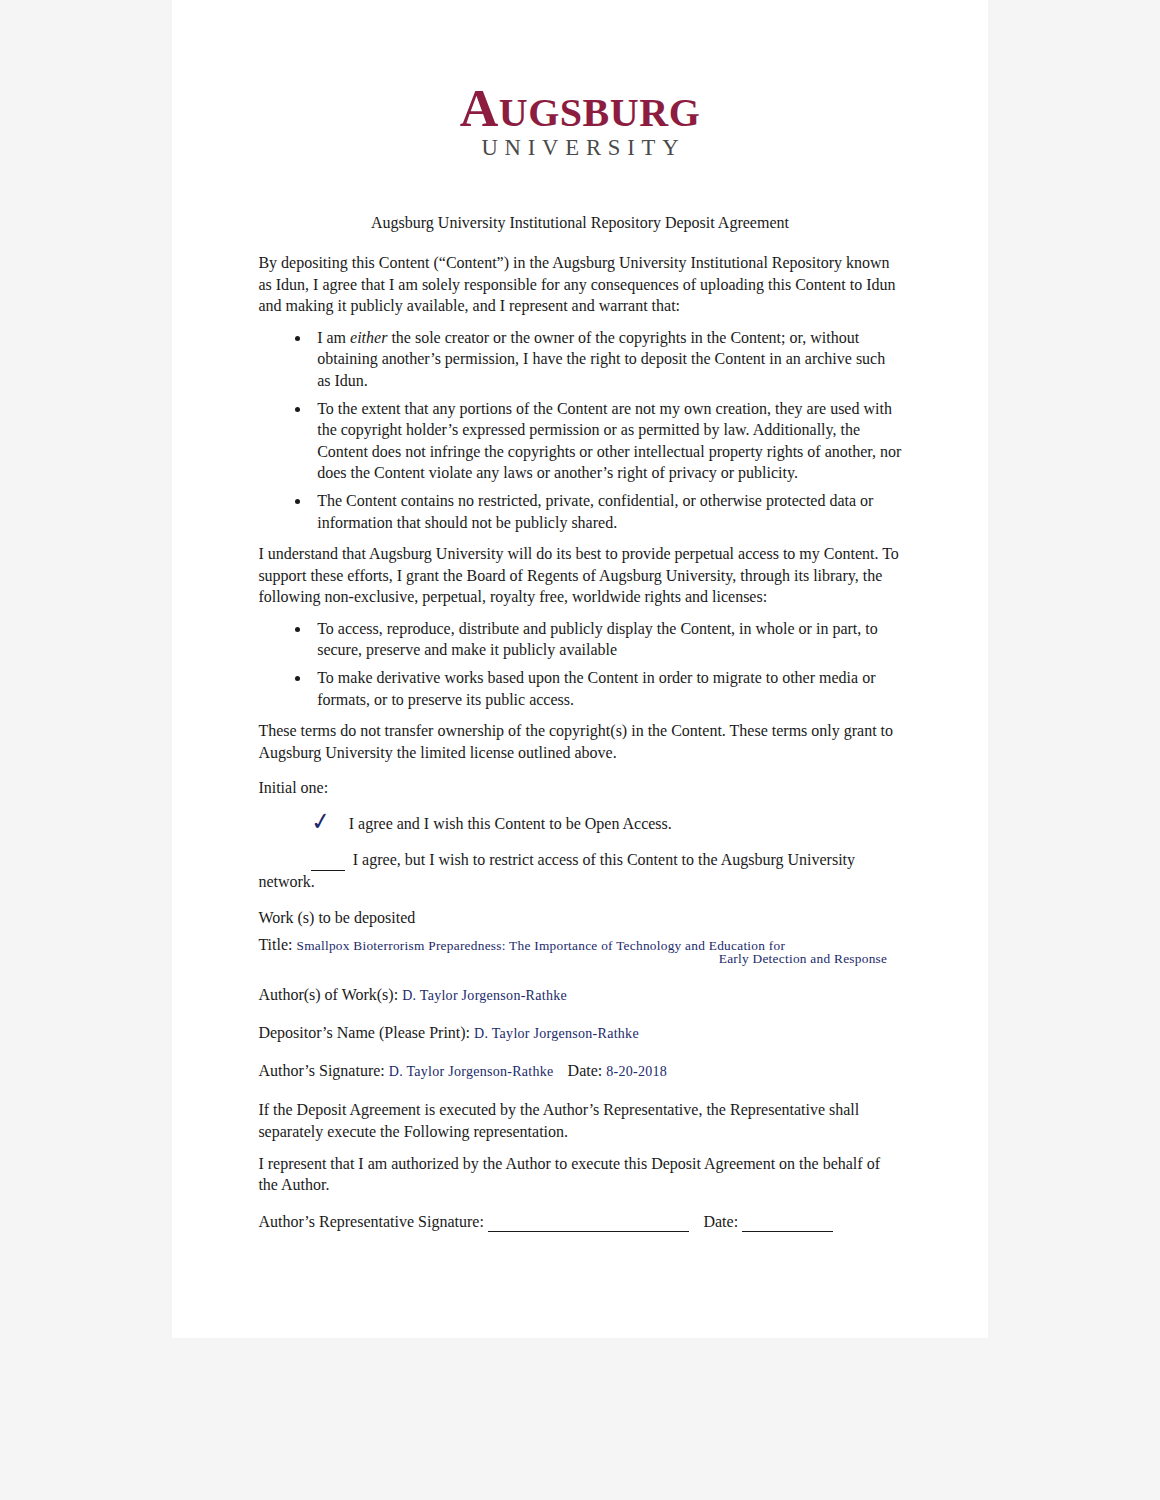AUGSBURG
UNIVERSITY
Augsburg University Institutional Repository Deposit Agreement
By depositing this Content (“Content”) in the Augsburg University Institutional Repository known as Idun, I agree that I am solely responsible for any consequences of uploading this Content to Idun and making it publicly available, and I represent and warrant that:
I am either the sole creator or the owner of the copyrights in the Content; or, without obtaining another’s permission, I have the right to deposit the Content in an archive such as Idun.
To the extent that any portions of the Content are not my own creation, they are used with the copyright holder’s expressed permission or as permitted by law. Additionally, the Content does not infringe the copyrights or other intellectual property rights of another, nor does the Content violate any laws or another’s right of privacy or publicity.
The Content contains no restricted, private, confidential, or otherwise protected data or information that should not be publicly shared.
I understand that Augsburg University will do its best to provide perpetual access to my Content. To support these efforts, I grant the Board of Regents of Augsburg University, through its library, the following non-exclusive, perpetual, royalty free, worldwide rights and licenses:
To access, reproduce, distribute and publicly display the Content, in whole or in part, to secure, preserve and make it publicly available
To make derivative works based upon the Content in order to migrate to other media or formats, or to preserve its public access.
These terms do not transfer ownership of the copyright(s) in the Content. These terms only grant to Augsburg University the limited license outlined above.
Initial one:
✓ I agree and I wish this Content to be Open Access.
I agree, but I wish to restrict access of this Content to the Augsburg University
network.
Work (s) to be deposited
Title: Smallpox Bioterrorism Preparedness: The Importance of Technology and Education for Early Detection and Response
Author(s) of Work(s): D. Taylor Jorgenson-Rathke
Depositor’s Name (Please Print): D. Taylor Jorgenson-Rathke
Author’s Signature: D. Taylor Jorgenson-Rathke Date: 8-20-2018
If the Deposit Agreement is executed by the Author’s Representative, the Representative shall separately execute the Following representation.
I represent that I am authorized by the Author to execute this Deposit Agreement on the behalf of the Author.
· Author’s Representative Signature: Date: